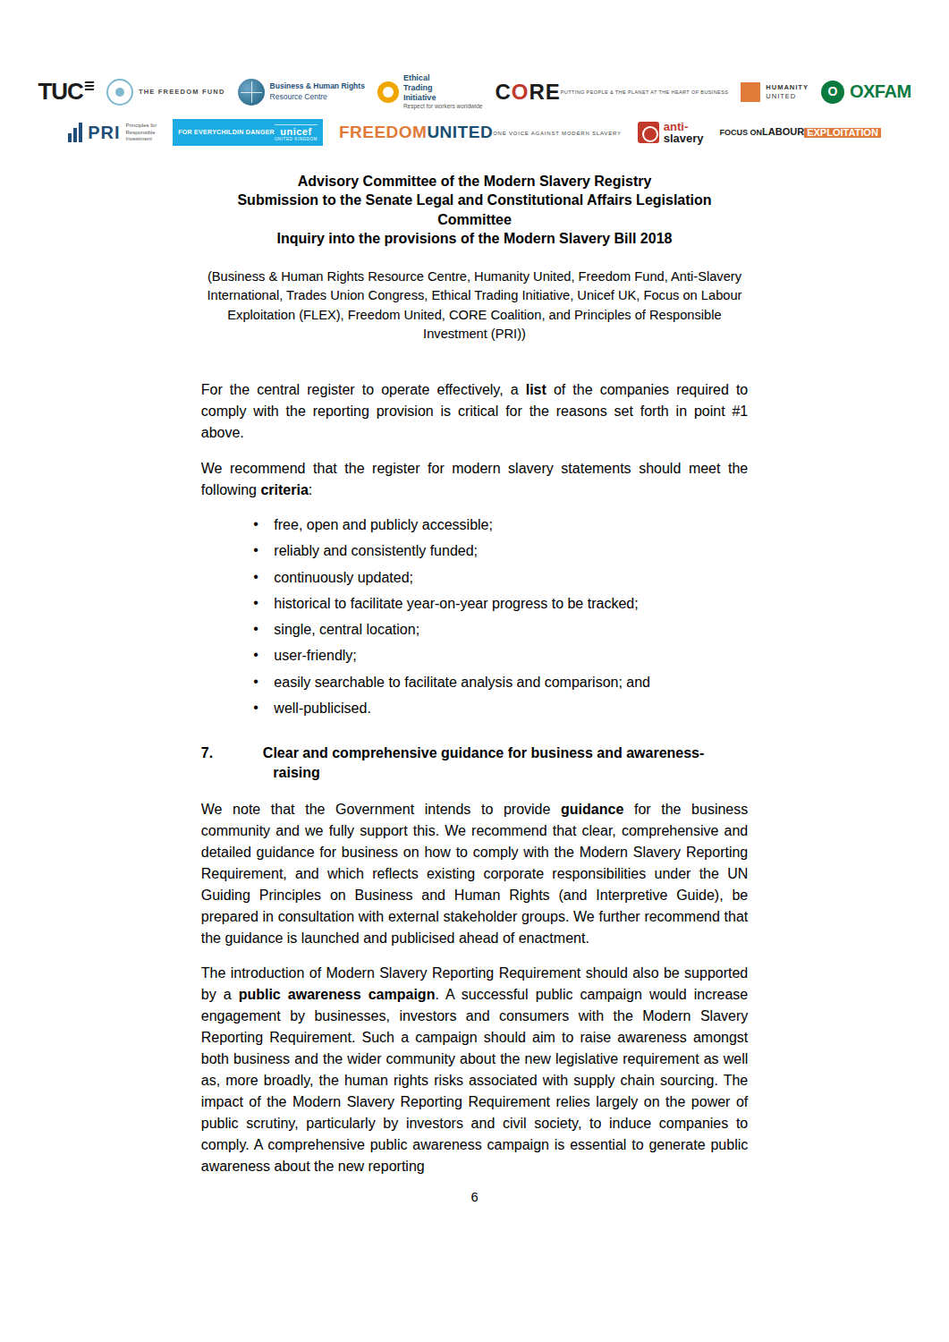TUC
THE FREEDOM FUND
Business & Human Rights Resource Centre
Ethical
Trading
Initiative Respect for workers worldwide
CORE
Putting people & the planet at the heart of business
HUMANITYUNITED
O OXFAM
PRI Principles for
Responsible
Investment
FOR EVERY
CHILD
IN DANGER
unicefUNITED KINGDOM
FREEDOMUNITED
One voice against modern slavery
anti-slavery
FOCUS ON
LABOUR
EXPLOITATION
Advisory Committee of the Modern Slavery Registry
Submission to the Senate Legal and Constitutional Affairs Legislation Committee
Inquiry into the provisions of the Modern Slavery Bill 2018
(Business & Human Rights Resource Centre, Humanity United, Freedom Fund, Anti-Slavery International, Trades Union Congress, Ethical Trading Initiative, Unicef UK, Focus on Labour Exploitation (FLEX), Freedom United, CORE Coalition, and Principles of Responsible Investment (PRI))
For the central register to operate effectively, a list of the companies required to comply with the reporting provision is critical for the reasons set forth in point #1 above.
We recommend that the register for modern slavery statements should meet the following criteria:
free, open and publicly accessible;
reliably and consistently funded;
continuously updated;
historical to facilitate year-on-year progress to be tracked;
single, central location;
user-friendly;
easily searchable to facilitate analysis and comparison; and
well-publicised.
7. Clear and comprehensive guidance for business and awareness-raising
We note that the Government intends to provide guidance for the business community and we fully support this. We recommend that clear, comprehensive and detailed guidance for business on how to comply with the Modern Slavery Reporting Requirement, and which reflects existing corporate responsibilities under the UN Guiding Principles on Business and Human Rights (and Interpretive Guide), be prepared in consultation with external stakeholder groups. We further recommend that the guidance is launched and publicised ahead of enactment.
The introduction of Modern Slavery Reporting Requirement should also be supported by a public awareness campaign. A successful public campaign would increase engagement by businesses, investors and consumers with the Modern Slavery Reporting Requirement. Such a campaign should aim to raise awareness amongst both business and the wider community about the new legislative requirement as well as, more broadly, the human rights risks associated with supply chain sourcing. The impact of the Modern Slavery Reporting Requirement relies largely on the power of public scrutiny, particularly by investors and civil society, to induce companies to comply. A comprehensive public awareness campaign is essential to generate public awareness about the new reporting
6